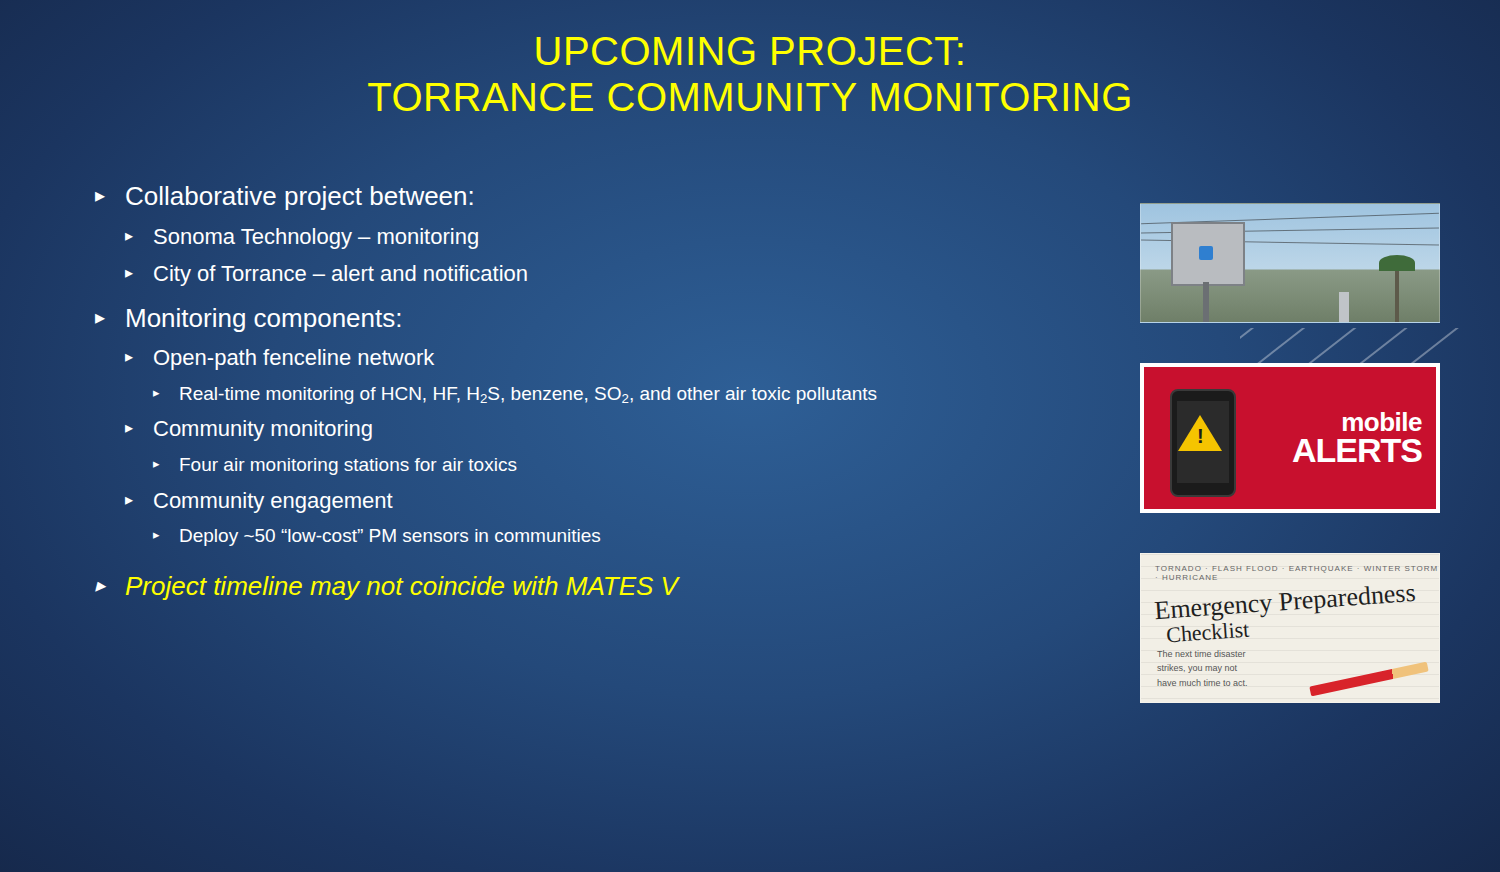Upcoming Project:
Torrance Community Monitoring
Collaborative project between:
Sonoma Technology – monitoring
City of Torrance – alert and notification
Monitoring components:
Open-path fenceline network
Real-time monitoring of HCN, HF, H2S, benzene, SO2, and other air toxic pollutants
Community monitoring
Four air monitoring stations for air toxics
Community engagement
Deploy ~50 “low-cost” PM sensors in communities
Project timeline may not coincide with MATES V
mobile ALERTS
TORNADO · FLASH FLOOD · EARTHQUAKE · WINTER STORM · HURRICANE
Emergency PreparednessChecklist
The next time disaster
strikes, you may not
have much time to act.